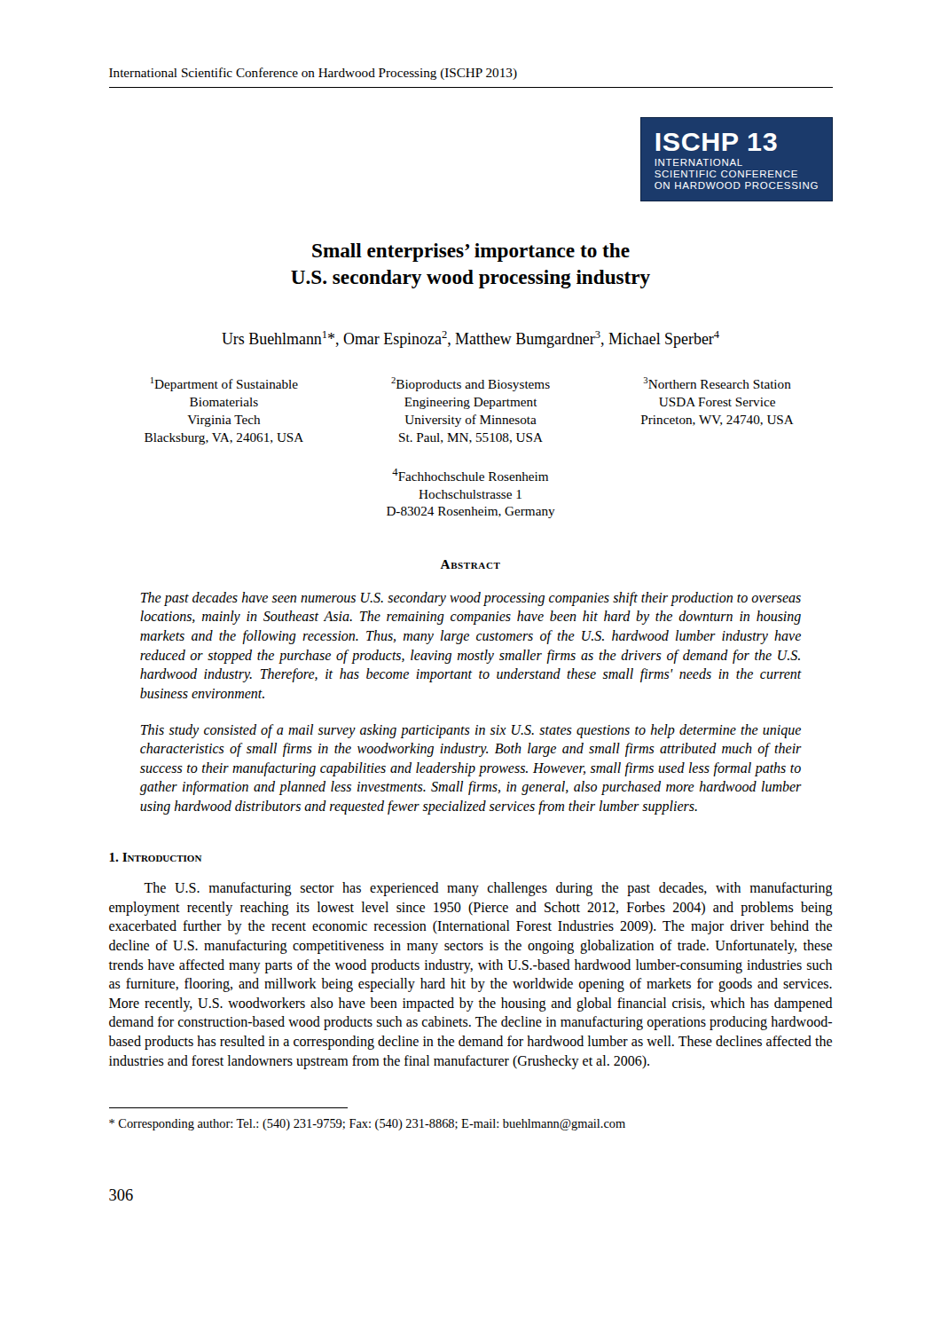International Scientific Conference on Hardwood Processing (ISCHP 2013)
ISCHP 13 International Scientific Conference on Hardwood Processing
Small enterprises’ importance to the
U.S. secondary wood processing industry
Urs Buehlmann1*, Omar Espinoza2, Matthew Bumgardner3, Michael Sperber4
1Department of Sustainable
Biomaterials
Virginia Tech
Blacksburg, VA, 24061, USA
2Bioproducts and Biosystems
Engineering Department
University of Minnesota
St. Paul, MN, 55108, USA
3Northern Research Station
USDA Forest Service
Princeton, WV, 24740, USA
4Fachhochschule Rosenheim
Hochschulstrasse 1
D-83024 Rosenheim, Germany
Abstract
The past decades have seen numerous U.S. secondary wood processing companies shift their production to overseas locations, mainly in Southeast Asia. The remaining companies have been hit hard by the downturn in housing markets and the following recession. Thus, many large customers of the U.S. hardwood lumber industry have reduced or stopped the purchase of products, leaving mostly smaller firms as the drivers of demand for the U.S. hardwood industry. Therefore, it has become important to understand these small firms' needs in the current business environment.
This study consisted of a mail survey asking participants in six U.S. states questions to help determine the unique characteristics of small firms in the woodworking industry. Both large and small firms attributed much of their success to their manufacturing capabilities and leadership prowess. However, small firms used less formal paths to gather information and planned less investments. Small firms, in general, also purchased more hardwood lumber using hardwood distributors and requested fewer specialized services from their lumber suppliers.
1. Introduction
The U.S. manufacturing sector has experienced many challenges during the past decades, with manufacturing employment recently reaching its lowest level since 1950 (Pierce and Schott 2012, Forbes 2004) and problems being exacerbated further by the recent economic recession (International Forest Industries 2009). The major driver behind the decline of U.S. manufacturing competitiveness in many sectors is the ongoing globalization of trade. Unfortunately, these trends have affected many parts of the wood products industry, with U.S.-based hardwood lumber-consuming industries such as furniture, flooring, and millwork being especially hard hit by the worldwide opening of markets for goods and services. More recently, U.S. woodworkers also have been impacted by the housing and global financial crisis, which has dampened demand for construction-based wood products such as cabinets. The decline in manufacturing operations producing hardwood-based products has resulted in a corresponding decline in the demand for hardwood lumber as well. These declines affected the industries and forest landowners upstream from the final manufacturer (Grushecky et al. 2006).
* Corresponding author: Tel.: (540) 231-9759; Fax: (540) 231-8868; E-mail: buehlmann@gmail.com
306